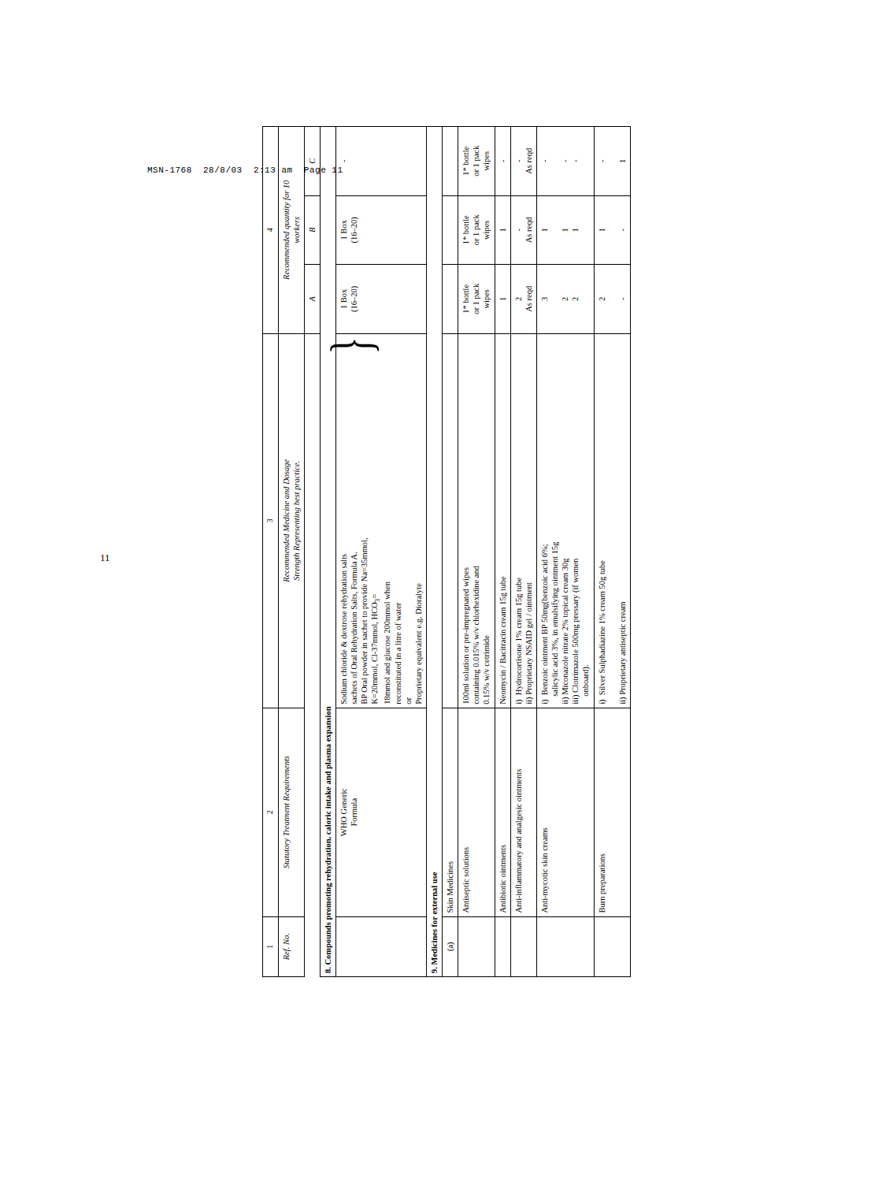MSN-1768 28/8/03 2:13 am Page 11
11
| 1 | 2 | 3 | 4 |
| Ref. No. | Statutory Treatment Requirements | Recommended Medicine and Dosage Strength Representing best practice. | Recommended quantity for 10 workers |
| | | | A | B | C |
| 8. Compounds promoting rehydration, caloric intake and plasma expansion |
| | WHO Generic Formula | Sodium chloride & dextrose rehydration salts sachets of Oral Rehydration Salts, Formula A. BP Oral powder in sachet to provide Na=35mmol, K=20mmol, Cl-37mmol, HCO 3 = 18mmol and glucose 200mmol when reconstituted in a litre of water or Proprietary equivalent e.g. Dioralyte } | 1 Box (16–20) | 1 Box (16–20) | - |
| 9. Medicines for external use |
| (a) | Skin Medicines | | | | |
| | Antiseptic solutions | 100ml solution or pre-impregnated wipes containing 0.015% w/v chlorhexidine and 0.15% w/v cetrimide | 1* bottle or 1 pack wipes | 1* bottle or 1 pack wipes | 1* bottle or 1 pack wipes |
| | Antibiotic ointments | Neomycin / Bacitracin cream 15g tube | 1 | 1 | - |
| | Anti-inflammatory and analgesic ointments | i) Hydrocortisone 1% cream 15g tube ii) Proprietary NSAID gel / ointment | 2 As reqd | - As reqd | - As reqd |
| | Anti-mycotic skin creams | i) Benzoic ointment BP 50mg(benzoic acid 6%; salicylic acid 3%, in emulsifying ointment 15g ii) Miconazole nitrate 2% topical cream 30g iii) Clotrimazole 500mg pressary (if women onboard). | 3 2 2 | 1 1 1 | - - - |
| | Burn preparations | i) Silver Sulphadiazine 1% cream 50g tube ii) Proprietary antiseptic cream | 2 - | 1 - | - 1 |